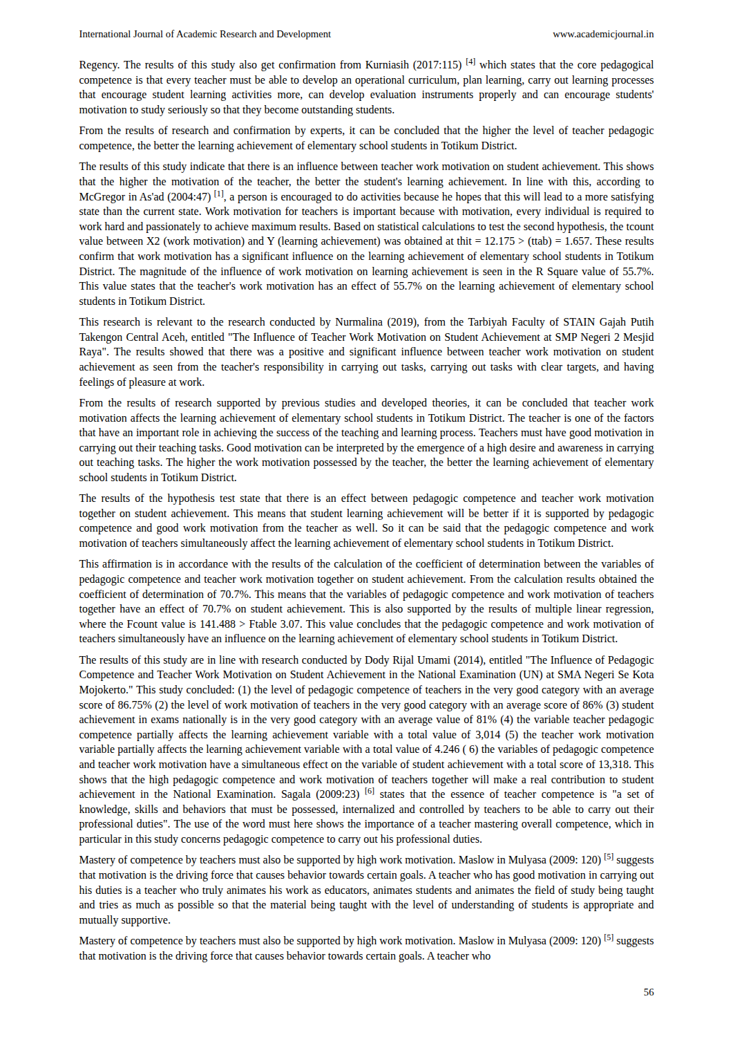International Journal of Academic Research and Development www.academicjournal.in
Regency. The results of this study also get confirmation from Kurniasih (2017:115) [4] which states that the core pedagogical competence is that every teacher must be able to develop an operational curriculum, plan learning, carry out learning processes that encourage student learning activities more, can develop evaluation instruments properly and can encourage students' motivation to study seriously so that they become outstanding students.
From the results of research and confirmation by experts, it can be concluded that the higher the level of teacher pedagogic competence, the better the learning achievement of elementary school students in Totikum District.
The results of this study indicate that there is an influence between teacher work motivation on student achievement. This shows that the higher the motivation of the teacher, the better the student's learning achievement. In line with this, according to McGregor in As'ad (2004:47) [1], a person is encouraged to do activities because he hopes that this will lead to a more satisfying state than the current state. Work motivation for teachers is important because with motivation, every individual is required to work hard and passionately to achieve maximum results. Based on statistical calculations to test the second hypothesis, the tcount value between X2 (work motivation) and Y (learning achievement) was obtained at thit = 12.175 > (ttab) = 1.657. These results confirm that work motivation has a significant influence on the learning achievement of elementary school students in Totikum District. The magnitude of the influence of work motivation on learning achievement is seen in the R Square value of 55.7%. This value states that the teacher's work motivation has an effect of 55.7% on the learning achievement of elementary school students in Totikum District.
This research is relevant to the research conducted by Nurmalina (2019), from the Tarbiyah Faculty of STAIN Gajah Putih Takengon Central Aceh, entitled "The Influence of Teacher Work Motivation on Student Achievement at SMP Negeri 2 Mesjid Raya". The results showed that there was a positive and significant influence between teacher work motivation on student achievement as seen from the teacher's responsibility in carrying out tasks, carrying out tasks with clear targets, and having feelings of pleasure at work.
From the results of research supported by previous studies and developed theories, it can be concluded that teacher work motivation affects the learning achievement of elementary school students in Totikum District. The teacher is one of the factors that have an important role in achieving the success of the teaching and learning process. Teachers must have good motivation in carrying out their teaching tasks. Good motivation can be interpreted by the emergence of a high desire and awareness in carrying out teaching tasks. The higher the work motivation possessed by the teacher, the better the learning achievement of elementary school students in Totikum District.
The results of the hypothesis test state that there is an effect between pedagogic competence and teacher work motivation together on student achievement. This means that student learning achievement will be better if it is supported by pedagogic competence and good work motivation from the teacher as well. So it can be said that the pedagogic competence and work motivation of teachers simultaneously affect the learning achievement of elementary school students in Totikum District.
This affirmation is in accordance with the results of the calculation of the coefficient of determination between the variables of pedagogic competence and teacher work motivation together on student achievement. From the calculation results obtained the coefficient of determination of 70.7%. This means that the variables of pedagogic competence and work motivation of teachers together have an effect of 70.7% on student achievement. This is also supported by the results of multiple linear regression, where the Fcount value is 141.488 > Ftable 3.07. This value concludes that the pedagogic competence and work motivation of teachers simultaneously have an influence on the learning achievement of elementary school students in Totikum District.
The results of this study are in line with research conducted by Dody Rijal Umami (2014), entitled "The Influence of Pedagogic Competence and Teacher Work Motivation on Student Achievement in the National Examination (UN) at SMA Negeri Se Kota Mojokerto." This study concluded: (1) the level of pedagogic competence of teachers in the very good category with an average score of 86.75% (2) the level of work motivation of teachers in the very good category with an average score of 86% (3) student achievement in exams nationally is in the very good category with an average value of 81% (4) the variable teacher pedagogic competence partially affects the learning achievement variable with a total value of 3,014 (5) the teacher work motivation variable partially affects the learning achievement variable with a total value of 4.246 ( 6) the variables of pedagogic competence and teacher work motivation have a simultaneous effect on the variable of student achievement with a total score of 13,318. This shows that the high pedagogic competence and work motivation of teachers together will make a real contribution to student achievement in the National Examination. Sagala (2009:23) [6] states that the essence of teacher competence is "a set of knowledge, skills and behaviors that must be possessed, internalized and controlled by teachers to be able to carry out their professional duties". The use of the word must here shows the importance of a teacher mastering overall competence, which in particular in this study concerns pedagogic competence to carry out his professional duties.
Mastery of competence by teachers must also be supported by high work motivation. Maslow in Mulyasa (2009: 120) [5] suggests that motivation is the driving force that causes behavior towards certain goals. A teacher who has good motivation in carrying out his duties is a teacher who truly animates his work as educators, animates students and animates the field of study being taught and tries as much as possible so that the material being taught with the level of understanding of students is appropriate and mutually supportive.
Mastery of competence by teachers must also be supported by high work motivation. Maslow in Mulyasa (2009: 120) [5] suggests that motivation is the driving force that causes behavior towards certain goals. A teacher who
56